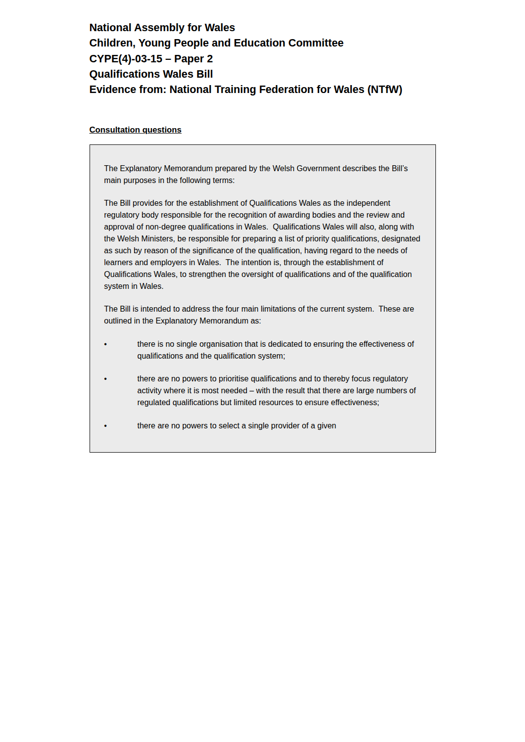National Assembly for Wales Children, Young People and Education Committee CYPE(4)-03-15 – Paper 2 Qualifications Wales Bill Evidence from: National Training Federation for Wales (NTfW)
Consultation questions
The Explanatory Memorandum prepared by the Welsh Government describes the Bill’s main purposes in the following terms:
The Bill provides for the establishment of Qualifications Wales as the independent regulatory body responsible for the recognition of awarding bodies and the review and approval of non-degree qualifications in Wales. Qualifications Wales will also, along with the Welsh Ministers, be responsible for preparing a list of priority qualifications, designated as such by reason of the significance of the qualification, having regard to the needs of learners and employers in Wales. The intention is, through the establishment of Qualifications Wales, to strengthen the oversight of qualifications and of the qualification system in Wales.
The Bill is intended to address the four main limitations of the current system. These are outlined in the Explanatory Memorandum as:
• there is no single organisation that is dedicated to ensuring the effectiveness of qualifications and the qualification system;
• there are no powers to prioritise qualifications and to thereby focus regulatory activity where it is most needed – with the result that there are large numbers of regulated qualifications but limited resources to ensure effectiveness;
• there are no powers to select a single provider of a given